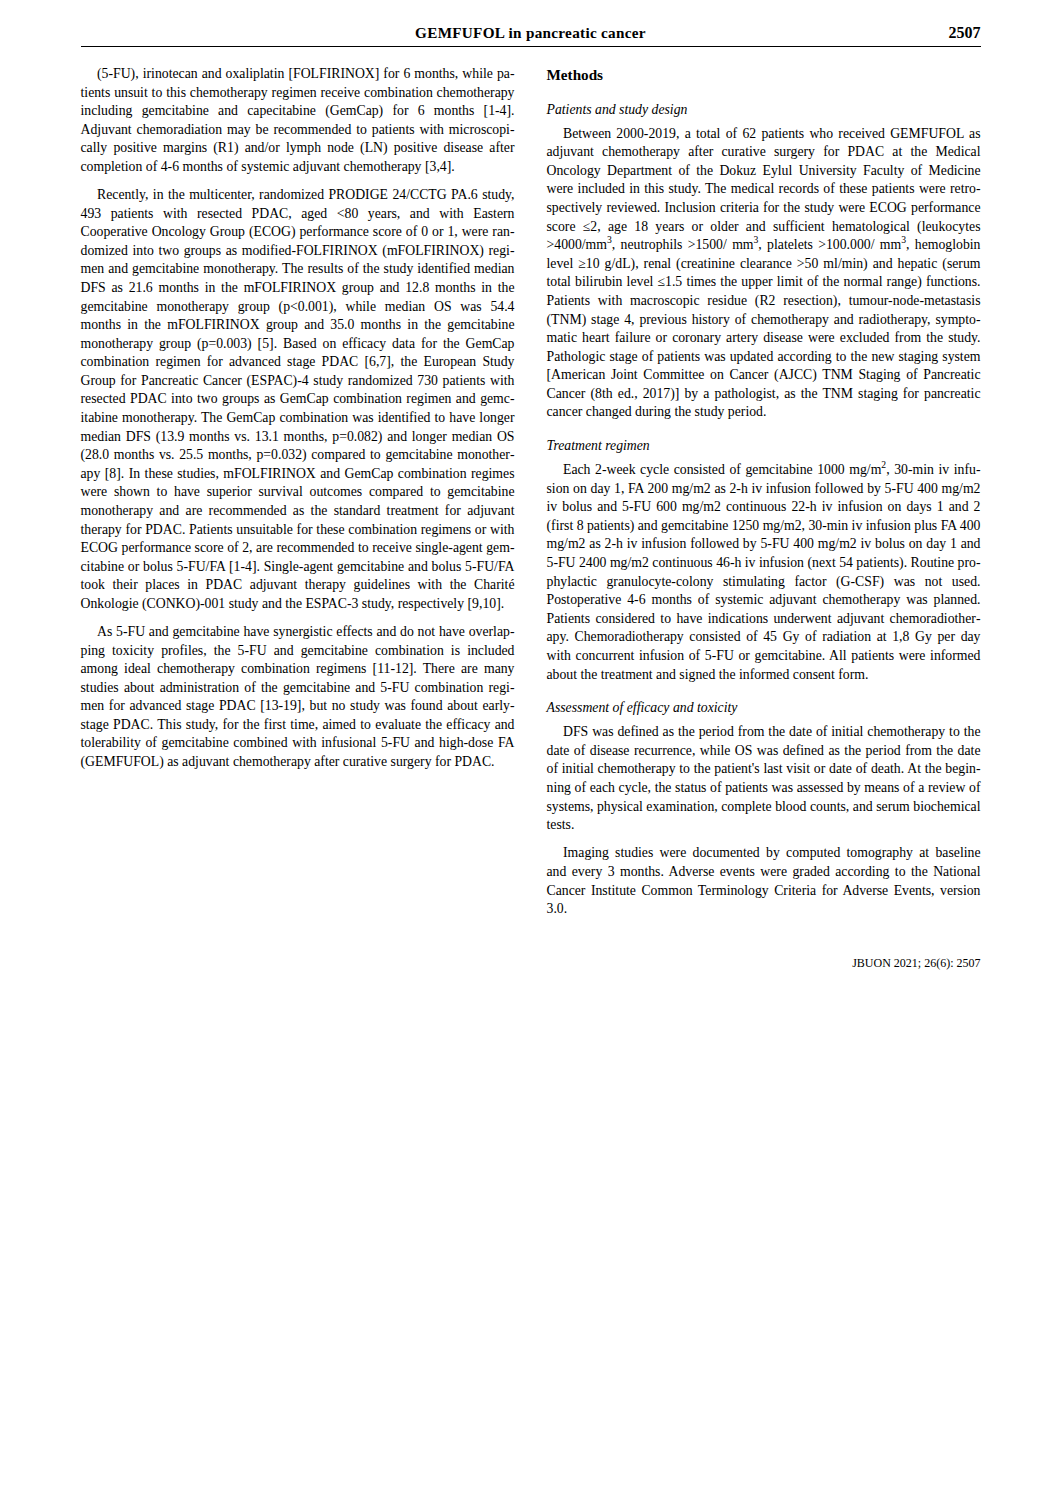GEMFUFOL in pancreatic cancer 2507
(5-FU), irinotecan and oxaliplatin [FOLFIRINOX] for 6 months, while patients unsuit to this chemotherapy regimen receive combination chemotherapy including gemcitabine and capecitabine (GemCap) for 6 months [1-4]. Adjuvant chemoradiation may be recommended to patients with microscopically positive margins (R1) and/or lymph node (LN) positive disease after completion of 4-6 months of systemic adjuvant chemotherapy [3,4].
Recently, in the multicenter, randomized PRODIGE 24/CCTG PA.6 study, 493 patients with resected PDAC, aged <80 years, and with Eastern Cooperative Oncology Group (ECOG) performance score of 0 or 1, were randomized into two groups as modified-FOLFIRINOX (mFOLFIRINOX) regimen and gemcitabine monotherapy. The results of the study identified median DFS as 21.6 months in the mFOLFIRINOX group and 12.8 months in the gemcitabine monotherapy group (p<0.001), while median OS was 54.4 months in the mFOLFIRINOX group and 35.0 months in the gemcitabine monotherapy group (p=0.003) [5]. Based on efficacy data for the GemCap combination regimen for advanced stage PDAC [6,7], the European Study Group for Pancreatic Cancer (ESPAC)-4 study randomized 730 patients with resected PDAC into two groups as GemCap combination regimen and gemcitabine monotherapy. The GemCap combination was identified to have longer median DFS (13.9 months vs. 13.1 months, p=0.082) and longer median OS (28.0 months vs. 25.5 months, p=0.032) compared to gemcitabine monotherapy [8]. In these studies, mFOLFIRINOX and GemCap combination regimes were shown to have superior survival outcomes compared to gemcitabine monotherapy and are recommended as the standard treatment for adjuvant therapy for PDAC. Patients unsuitable for these combination regimens or with ECOG performance score of 2, are recommended to receive single-agent gemcitabine or bolus 5-FU/FA [1-4]. Single-agent gemcitabine and bolus 5-FU/FA took their places in PDAC adjuvant therapy guidelines with the Charité Onkologie (CONKO)-001 study and the ESPAC-3 study, respectively [9,10].
As 5-FU and gemcitabine have synergistic effects and do not have overlapping toxicity profiles, the 5-FU and gemcitabine combination is included among ideal chemotherapy combination regimens [11-12]. There are many studies about administration of the gemcitabine and 5-FU combination regimen for advanced stage PDAC [13-19], but no study was found about early-stage PDAC. This study, for the first time, aimed to evaluate the efficacy and tolerability of gemcitabine combined with infusional 5-FU and high-dose FA (GEMFUFOL) as adjuvant chemotherapy after curative surgery for PDAC.
Methods
Patients and study design
Between 2000-2019, a total of 62 patients who received GEMFUFOL as adjuvant chemotherapy after curative surgery for PDAC at the Medical Oncology Department of the Dokuz Eylul University Faculty of Medicine were included in this study. The medical records of these patients were retrospectively reviewed. Inclusion criteria for the study were ECOG performance score ≤2, age 18 years or older and sufficient hematological (leukocytes >4000/mm3, neutrophils >1500/ mm3, platelets >100.000/ mm3, hemoglobin level ≥10 g/dL), renal (creatinine clearance >50 ml/min) and hepatic (serum total bilirubin level ≤1.5 times the upper limit of the normal range) functions. Patients with macroscopic residue (R2 resection), tumour-node-metastasis (TNM) stage 4, previous history of chemotherapy and radiotherapy, symptomatic heart failure or coronary artery disease were excluded from the study. Pathologic stage of patients was updated according to the new staging system [American Joint Committee on Cancer (AJCC) TNM Staging of Pancreatic Cancer (8th ed., 2017)] by a pathologist, as the TNM staging for pancreatic cancer changed during the study period.
Treatment regimen
Each 2-week cycle consisted of gemcitabine 1000 mg/m2, 30-min iv infusion on day 1, FA 200 mg/m2 as 2-h iv infusion followed by 5-FU 400 mg/m2 iv bolus and 5-FU 600 mg/m2 continuous 22-h iv infusion on days 1 and 2 (first 8 patients) and gemcitabine 1250 mg/m2, 30-min iv infusion plus FA 400 mg/m2 as 2-h iv infusion followed by 5-FU 400 mg/m2 iv bolus on day 1 and 5-FU 2400 mg/m2 continuous 46-h iv infusion (next 54 patients). Routine prophylactic granulocyte-colony stimulating factor (G-CSF) was not used. Postoperative 4-6 months of systemic adjuvant chemotherapy was planned. Patients considered to have indications underwent adjuvant chemoradiotherapy. Chemoradiotherapy consisted of 45 Gy of radiation at 1,8 Gy per day with concurrent infusion of 5-FU or gemcitabine. All patients were informed about the treatment and signed the informed consent form.
Assessment of efficacy and toxicity
DFS was defined as the period from the date of initial chemotherapy to the date of disease recurrence, while OS was defined as the period from the date of initial chemotherapy to the patient's last visit or date of death. At the beginning of each cycle, the status of patients was assessed by means of a review of systems, physical examination, complete blood counts, and serum biochemical tests.
Imaging studies were documented by computed tomography at baseline and every 3 months. Adverse events were graded according to the National Cancer Institute Common Terminology Criteria for Adverse Events, version 3.0.
JBUON 2021; 26(6): 2507